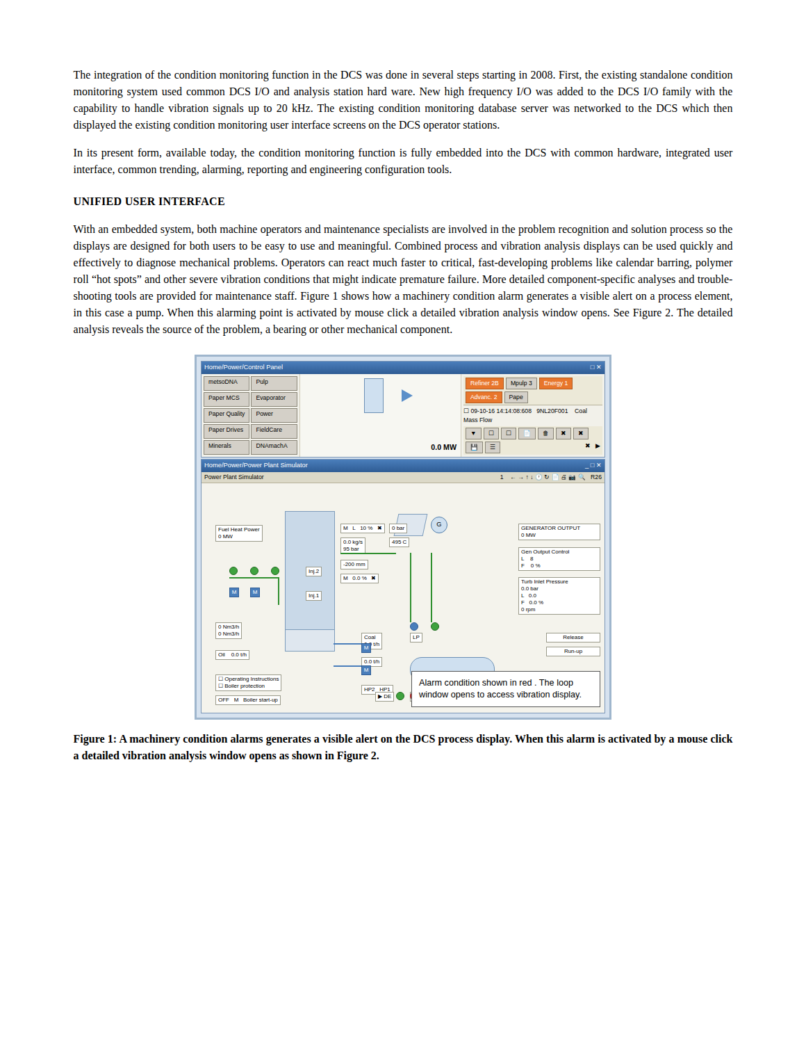The integration of the condition monitoring function in the DCS was done in several steps starting in 2008. First, the existing standalone condition monitoring system used common DCS I/O and analysis station hard ware. New high frequency I/O was added to the DCS I/O family with the capability to handle vibration signals up to 20 kHz. The existing condition monitoring database server was networked to the DCS which then displayed the existing condition monitoring user interface screens on the DCS operator stations.
In its present form, available today, the condition monitoring function is fully embedded into the DCS with common hardware, integrated user interface, common trending, alarming, reporting and engineering configuration tools.
UNIFIED USER INTERFACE
With an embedded system, both machine operators and maintenance specialists are involved in the problem recognition and solution process so the displays are designed for both users to be easy to use and meaningful. Combined process and vibration analysis displays can be used quickly and effectively to diagnose mechanical problems. Operators can react much faster to critical, fast-developing problems like calendar barring, polymer roll “hot spots” and other severe vibration conditions that might indicate premature failure. More detailed component-specific analyses and trouble-shooting tools are provided for maintenance staff. Figure 1 shows how a machinery condition alarm generates a visible alert on a process element, in this case a pump. When this alarming point is activated by mouse click a detailed vibration analysis window opens. See Figure 2. The detailed analysis reveals the source of the problem, a bearing or other mechanical component.
Home/Power/Control Panel □ ✕
metsoDNA Pulp Paper MCS Evaporator Paper Quality Power Paper Drives FieldCare Minerals DNAmachA
0.0 MW
Refiner 2B Mpulp 3 Energy 1 Advanc. 2 Pape
☐ 09-10-16 14:14:08:608 9NL20F001 Coal Mass Flow
▼☐☐ 📄🗑✖ ✖💾☰ ✖ ▶
Home/Power/Power Plant Simulator _ □ ✕
Power Plant Simulator 1 ← → ↑ ↓ 🕐 ↻ 📄 🖨 📷 🔍 R26
G
Fuel Heat Power
0 MW
M L 10 % ✖
0.0 kg/s
95 bar
0 bar
495 C
-200 mm
M 0.0 % ✖
Inj.2
Inj.1
0 Nm3/h
0 Nm3/h
Coal
0.0 t/h
0.0 t/h
Oil 0.0 t/h
☐ Operating Instructions
☐ Boiler protection
OFF M Boiler start-up
HP2 HP1
0 kg/s
▶ DE
IID
LP
GENERATOR OUTPUT
0 MW
Gen Output Control
L 8
F 0 %
Turb Inlet Pressure
0.0 bar
L 0.0
F 0.0 %
0 rpm
Release
Run-up
M
M
M
M
Alarm condition shown in red . The loop window opens to access vibration display.
Figure 1: A machinery condition alarms generates a visible alert on the DCS process display. When this alarm is activated by a mouse click a detailed vibration analysis window opens as shown in Figure 2.